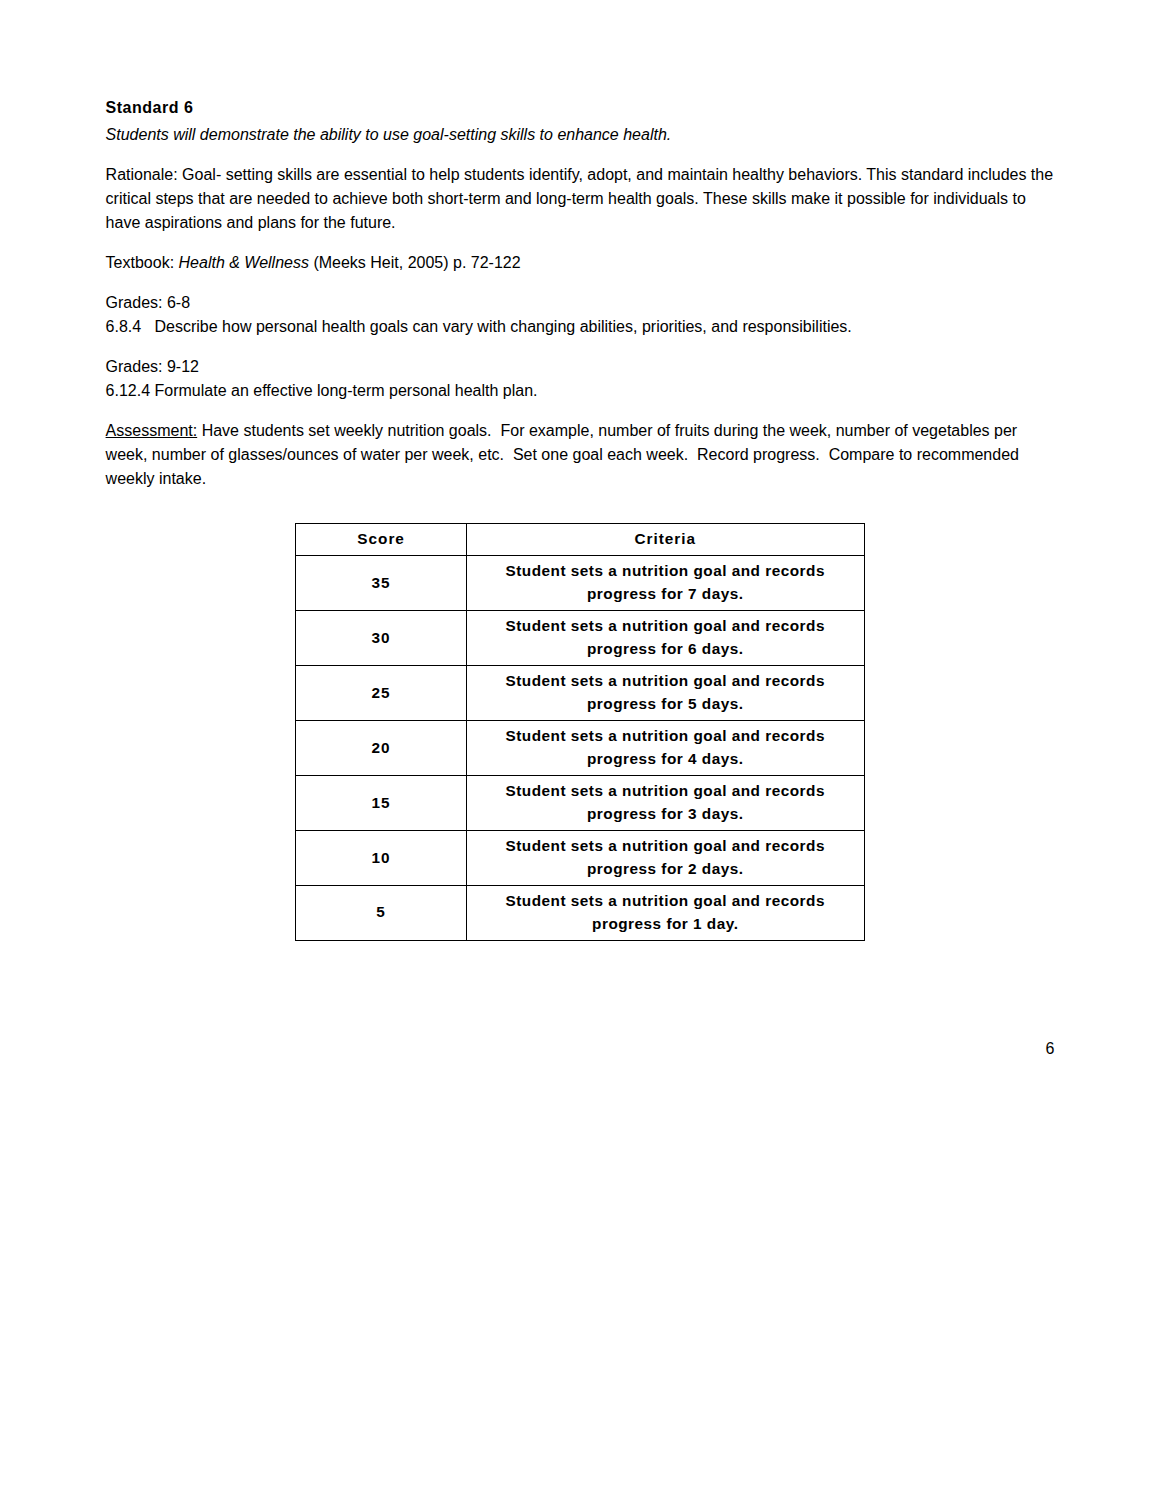Standard 6
Students will demonstrate the ability to use goal-setting skills to enhance health.
Rationale: Goal- setting skills are essential to help students identify, adopt, and maintain healthy behaviors. This standard includes the critical steps that are needed to achieve both short-term and long-term health goals. These skills make it possible for individuals to have aspirations and plans for the future.
Textbook: Health & Wellness (Meeks Heit, 2005) p. 72-122
Grades: 6-8
6.8.4 Describe how personal health goals can vary with changing abilities, priorities, and responsibilities.
Grades: 9-12
6.12.4 Formulate an effective long-term personal health plan.
Assessment: Have students set weekly nutrition goals. For example, number of fruits during the week, number of vegetables per week, number of glasses/ounces of water per week, etc. Set one goal each week. Record progress. Compare to recommended weekly intake.
| Score | Criteria |
| --- | --- |
| 35 | Student sets a nutrition goal and records progress for 7 days. |
| 30 | Student sets a nutrition goal and records progress for 6 days. |
| 25 | Student sets a nutrition goal and records progress for 5 days. |
| 20 | Student sets a nutrition goal and records progress for 4 days. |
| 15 | Student sets a nutrition goal and records progress for 3 days. |
| 10 | Student sets a nutrition goal and records progress for 2 days. |
| 5 | Student sets a nutrition goal and records progress for 1 day. |
6